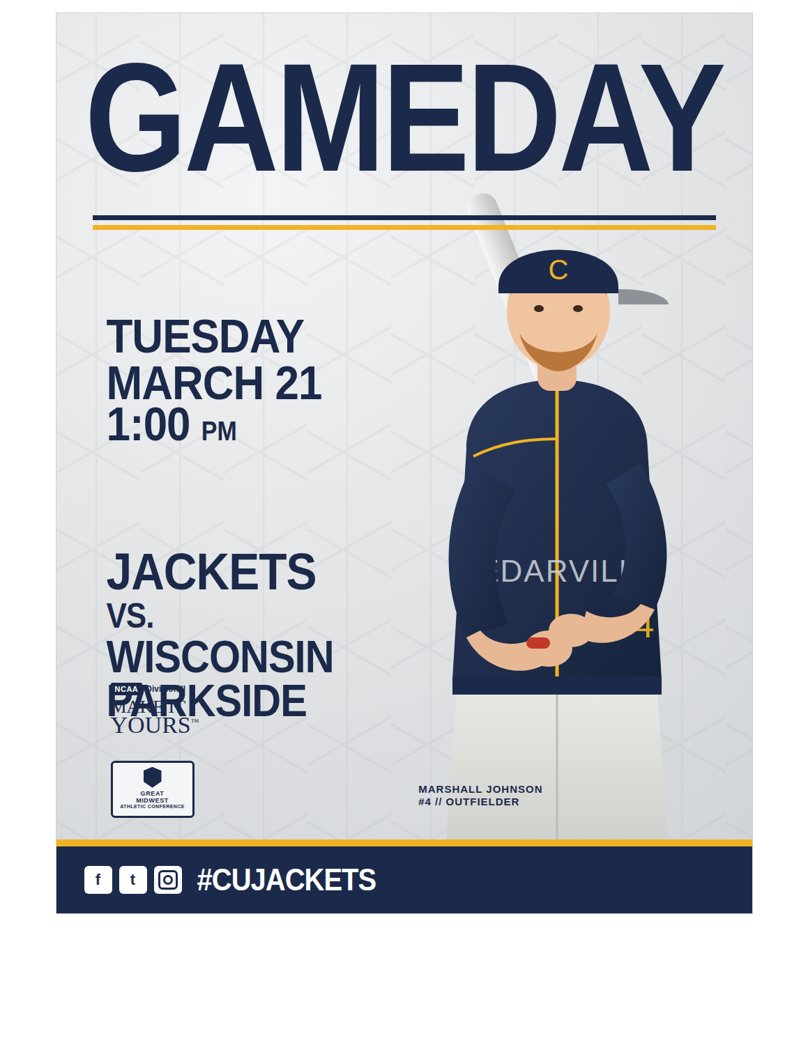GAMEDAY
TUESDAY
MARCH 21
1:00 PM
JACKETS VS. WISCONSIN
PARKSIDE
NCAA Division II MAKE IT YOURS™
GREAT
MIDWEST
ATHLETIC CONFERENCE
EASTON CEDARVILLE 4 C
MARSHALL JOHNSON
#4 // OUTFIELDER
f t
#CUJACKETS